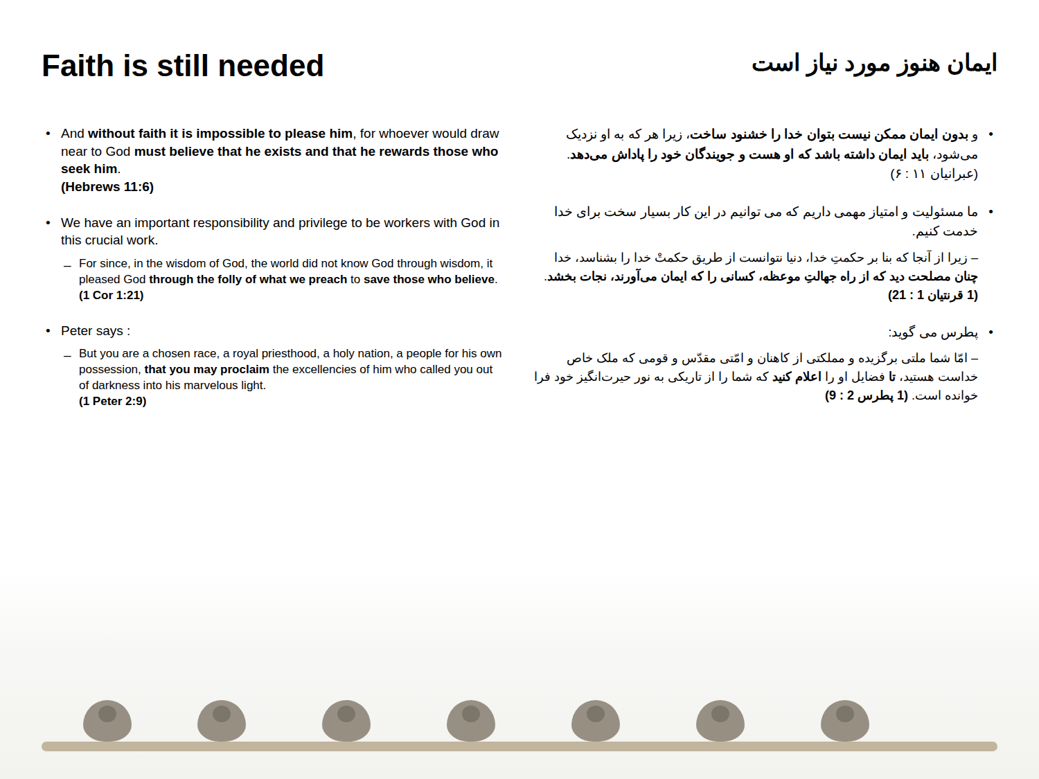Faith is still needed
ایمان هنوز مورد نیاز است
And without faith it is impossible to please him, for whoever would draw near to God must believe that he exists and that he rewards those who seek him.
(Hebrews 11:6)
We have an important responsibility and privilege to be workers with God in this crucial work.
For since, in the wisdom of God, the world did not know God through wisdom, it pleased God through the folly of what we preach to save those who believe.
(1 Cor 1:21)
Peter says :
But you are a chosen race, a royal priesthood, a holy nation, a people for his own possession, that you may proclaim the excellencies of him who called you out of darkness into his marvelous light.
(1 Peter 2:9)
و بدون ایمان ممکن نیست بتوان خدا را خشنود ساخت، زیرا هر که به او نزدیک می‌شود، باید ایمان داشته باشد که او هست و جویندگان خود را پاداش می‌دهد. (عبرانیان ۱۱ : ۶)
ما مسئولیت و امتیاز مهمی داریم که می توانیم در این کار بسیار سخت برای خدا خدمت کنیم.
زیرا از آنجا که بنا بر حکمتِ خدا، دنیا نتوانست از طریق حکمتْ خدا را بشناسد، خدا چنان مصلحت دید که از راه جهالتِ موعظه، کسانی را که ایمان می‌آورند، نجات بخشد.
(1 قرنتیان 1 : 21)
پطرس می گوید:
امّا شما ملتی برگزیده و مملکتی از کاهنان و امّتی مقدّس و قومی که ملک خاص خداست هستید، تا فضایل او را اعلام کنید که شما را از تاریکی به نور حیرت‌انگیز خود فرا خوانده است. (1 پطرس 2 : 9)